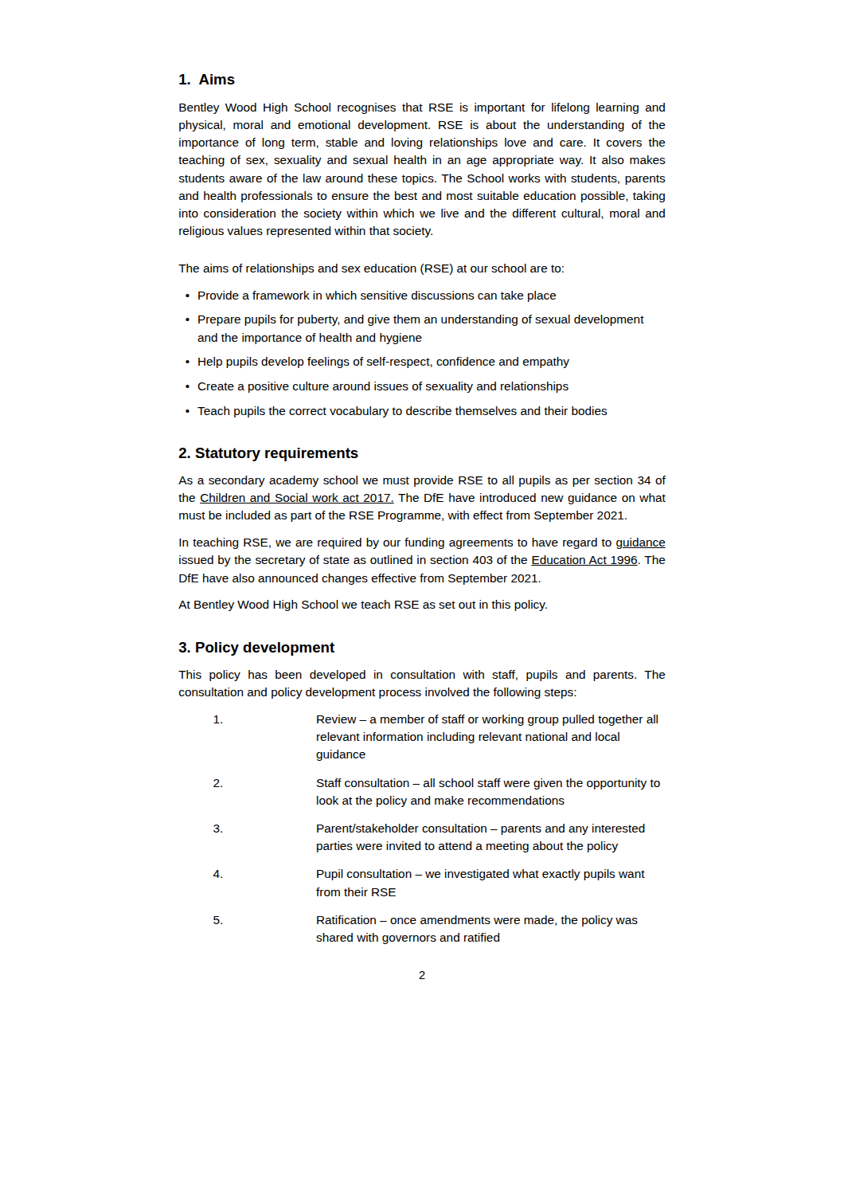1. Aims
Bentley Wood High School recognises that RSE is important for lifelong learning and physical, moral and emotional development. RSE is about the understanding of the importance of long term, stable and loving relationships love and care. It covers the teaching of sex, sexuality and sexual health in an age appropriate way. It also makes students aware of the law around these topics. The School works with students, parents and health professionals to ensure the best and most suitable education possible, taking into consideration the society within which we live and the different cultural, moral and religious values represented within that society.
The aims of relationships and sex education (RSE) at our school are to:
Provide a framework in which sensitive discussions can take place
Prepare pupils for puberty, and give them an understanding of sexual development and the importance of health and hygiene
Help pupils develop feelings of self-respect, confidence and empathy
Create a positive culture around issues of sexuality and relationships
Teach pupils the correct vocabulary to describe themselves and their bodies
2. Statutory requirements
As a secondary academy school we must provide RSE to all pupils as per section 34 of the Children and Social work act 2017. The DfE have introduced new guidance on what must be included as part of the RSE Programme, with effect from September 2021.
In teaching RSE, we are required by our funding agreements to have regard to guidance issued by the secretary of state as outlined in section 403 of the Education Act 1996. The DfE have also announced changes effective from September 2021.
At Bentley Wood High School we teach RSE as set out in this policy.
3. Policy development
This policy has been developed in consultation with staff, pupils and parents. The consultation and policy development process involved the following steps:
Review – a member of staff or working group pulled together all relevant information including relevant national and local guidance
Staff consultation – all school staff were given the opportunity to look at the policy and make recommendations
Parent/stakeholder consultation – parents and any interested parties were invited to attend a meeting about the policy
Pupil consultation – we investigated what exactly pupils want from their RSE
Ratification – once amendments were made, the policy was shared with governors and ratified
2